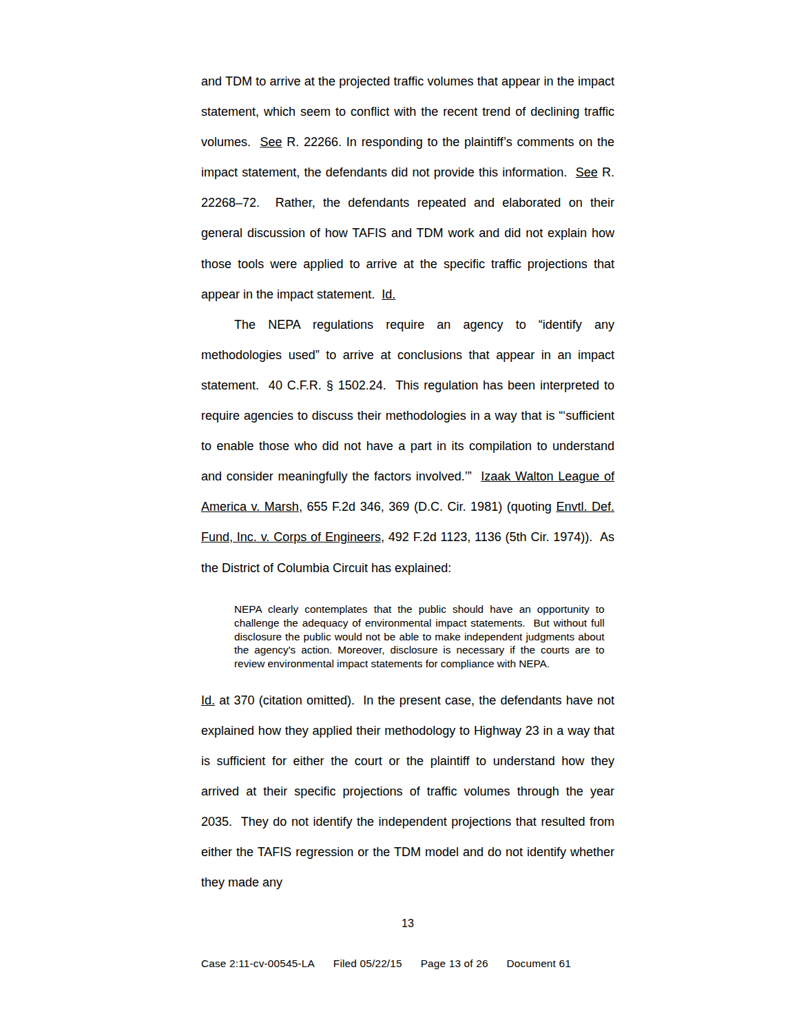and TDM to arrive at the projected traffic volumes that appear in the impact statement, which seem to conflict with the recent trend of declining traffic volumes. See R. 22266. In responding to the plaintiff’s comments on the impact statement, the defendants did not provide this information. See R. 22268–72. Rather, the defendants repeated and elaborated on their general discussion of how TAFIS and TDM work and did not explain how those tools were applied to arrive at the specific traffic projections that appear in the impact statement. Id.
The NEPA regulations require an agency to “identify any methodologies used” to arrive at conclusions that appear in an impact statement. 40 C.F.R. § 1502.24. This regulation has been interpreted to require agencies to discuss their methodologies in a way that is “‘sufficient to enable those who did not have a part in its compilation to understand and consider meaningfully the factors involved.’” Izaak Walton League of America v. Marsh, 655 F.2d 346, 369 (D.C. Cir. 1981) (quoting Envtl. Def. Fund, Inc. v. Corps of Engineers, 492 F.2d 1123, 1136 (5th Cir. 1974)). As the District of Columbia Circuit has explained:
NEPA clearly contemplates that the public should have an opportunity to challenge the adequacy of environmental impact statements. But without full disclosure the public would not be able to make independent judgments about the agency's action. Moreover, disclosure is necessary if the courts are to review environmental impact statements for compliance with NEPA.
Id. at 370 (citation omitted). In the present case, the defendants have not explained how they applied their methodology to Highway 23 in a way that is sufficient for either the court or the plaintiff to understand how they arrived at their specific projections of traffic volumes through the year 2035. They do not identify the independent projections that resulted from either the TAFIS regression or the TDM model and do not identify whether they made any
13
Case 2:11-cv-00545-LA Filed 05/22/15 Page 13 of 26 Document 61